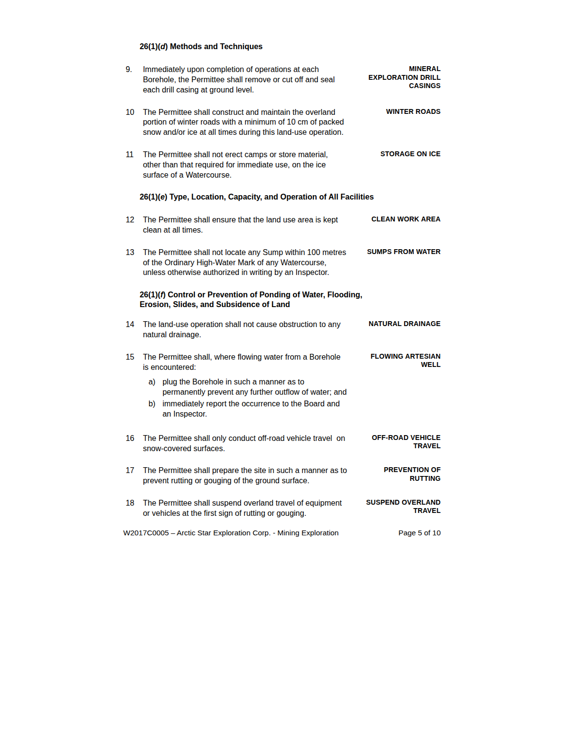26(1)(d) Methods and Techniques
9.
Immediately upon completion of operations at each Borehole, the Permittee shall remove or cut off and seal each drill casing at ground level.
MINERAL EXPLORATION DRILL CASINGS
10
The Permittee shall construct and maintain the overland portion of winter roads with a minimum of 10 cm of packed snow and/or ice at all times during this land-use operation.
WINTER ROADS
11
The Permittee shall not erect camps or store material, other than that required for immediate use, on the ice surface of a Watercourse.
STORAGE ON ICE
26(1)(e) Type, Location, Capacity, and Operation of All Facilities
12
The Permittee shall ensure that the land use area is kept clean at all times.
CLEAN WORK AREA
13
The Permittee shall not locate any Sump within 100 metres of the Ordinary High-Water Mark of any Watercourse, unless otherwise authorized in writing by an Inspector.
SUMPS FROM WATER
26(1)(f) Control or Prevention of Ponding of Water, Flooding,
Erosion, Slides, and Subsidence of Land
14
The land-use operation shall not cause obstruction to any natural drainage.
NATURAL DRAINAGE
15
The Permittee shall, where flowing water from a Borehole is encountered:
a) plug the Borehole in such a manner as to permanently prevent any further outflow of water; and
b) immediately report the occurrence to the Board and an Inspector.
FLOWING ARTESIAN WELL
16
The Permittee shall only conduct off-road vehicle travel on snow-covered surfaces.
OFF-ROAD VEHICLE TRAVEL
17
The Permittee shall prepare the site in such a manner as to prevent rutting or gouging of the ground surface.
PREVENTION OF RUTTING
18
The Permittee shall suspend overland travel of equipment or vehicles at the first sign of rutting or gouging.
SUSPEND OVERLAND TRAVEL
W2017C0005 – Arctic Star Exploration Corp. - Mining Exploration
Page 5 of 10